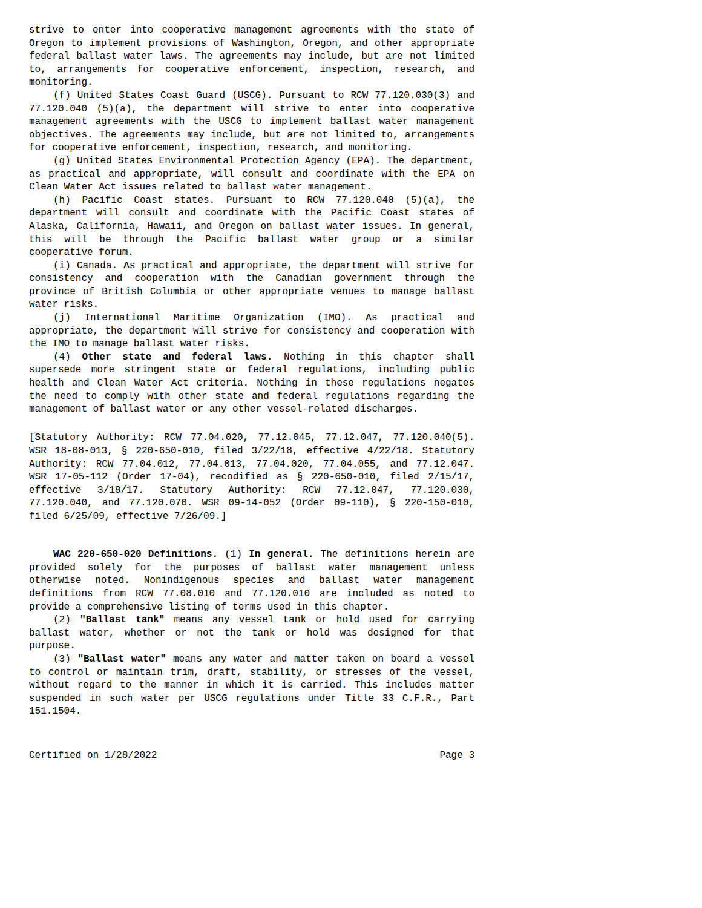strive to enter into cooperative management agreements with the state of Oregon to implement provisions of Washington, Oregon, and other appropriate federal ballast water laws. The agreements may include, but are not limited to, arrangements for cooperative enforcement, inspection, research, and monitoring.
(f) United States Coast Guard (USCG). Pursuant to RCW 77.120.030(3) and 77.120.040 (5)(a), the department will strive to enter into cooperative management agreements with the USCG to implement ballast water management objectives. The agreements may include, but are not limited to, arrangements for cooperative enforcement, inspection, research, and monitoring.
(g) United States Environmental Protection Agency (EPA). The department, as practical and appropriate, will consult and coordinate with the EPA on Clean Water Act issues related to ballast water management.
(h) Pacific Coast states. Pursuant to RCW 77.120.040 (5)(a), the department will consult and coordinate with the Pacific Coast states of Alaska, California, Hawaii, and Oregon on ballast water issues. In general, this will be through the Pacific ballast water group or a similar cooperative forum.
(i) Canada. As practical and appropriate, the department will strive for consistency and cooperation with the Canadian government through the province of British Columbia or other appropriate venues to manage ballast water risks.
(j) International Maritime Organization (IMO). As practical and appropriate, the department will strive for consistency and cooperation with the IMO to manage ballast water risks.
(4) Other state and federal laws. Nothing in this chapter shall supersede more stringent state or federal regulations, including public health and Clean Water Act criteria. Nothing in these regulations negates the need to comply with other state and federal regulations regarding the management of ballast water or any other vessel-related discharges.
[Statutory Authority: RCW 77.04.020, 77.12.045, 77.12.047, 77.120.040(5). WSR 18-08-013, § 220-650-010, filed 3/22/18, effective 4/22/18. Statutory Authority: RCW 77.04.012, 77.04.013, 77.04.020, 77.04.055, and 77.12.047. WSR 17-05-112 (Order 17-04), recodified as § 220-650-010, filed 2/15/17, effective 3/18/17. Statutory Authority: RCW 77.12.047, 77.120.030, 77.120.040, and 77.120.070. WSR 09-14-052 (Order 09-110), § 220-150-010, filed 6/25/09, effective 7/26/09.]
WAC 220-650-020 Definitions. (1) In general. The definitions herein are provided solely for the purposes of ballast water management unless otherwise noted. Nonindigenous species and ballast water management definitions from RCW 77.08.010 and 77.120.010 are included as noted to provide a comprehensive listing of terms used in this chapter.
(2) "Ballast tank" means any vessel tank or hold used for carrying ballast water, whether or not the tank or hold was designed for that purpose.
(3) "Ballast water" means any water and matter taken on board a vessel to control or maintain trim, draft, stability, or stresses of the vessel, without regard to the manner in which it is carried. This includes matter suspended in such water per USCG regulations under Title 33 C.F.R., Part 151.1504.
Certified on 1/28/2022 Page 3